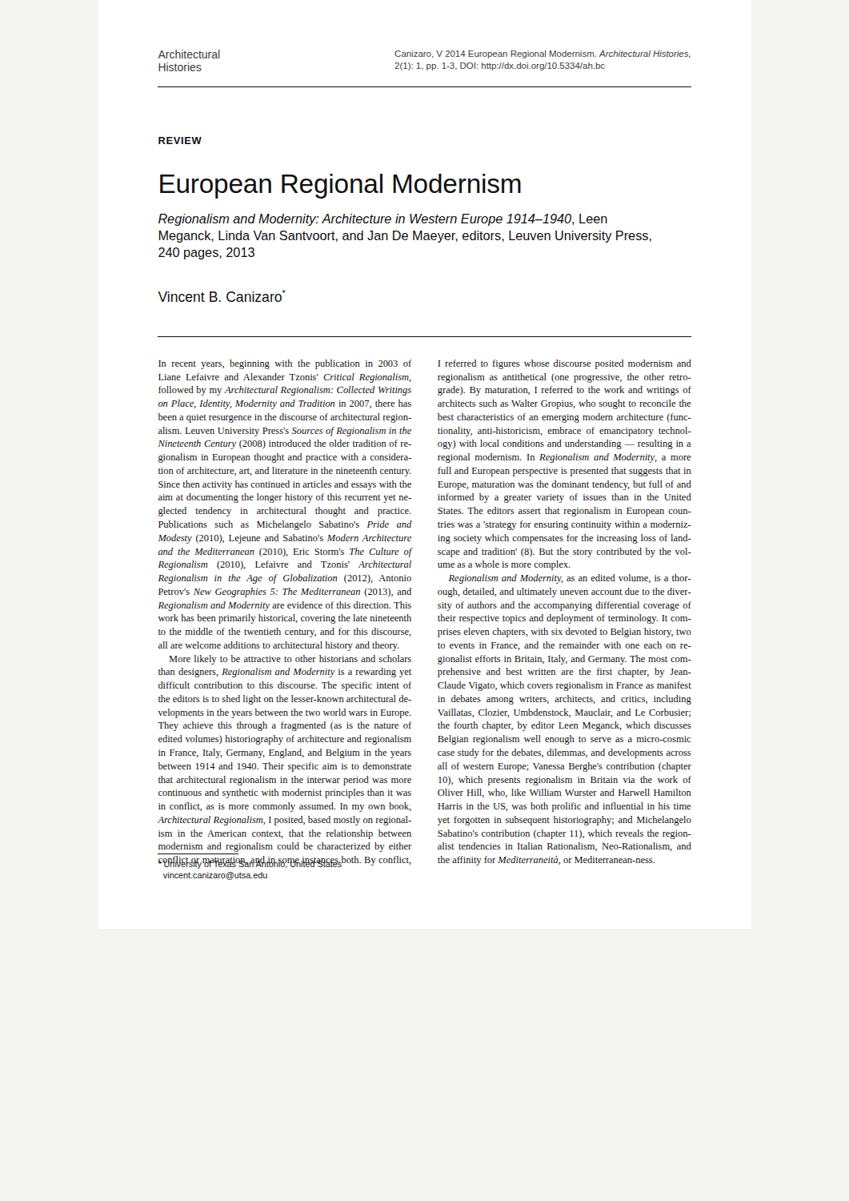Architectural
Histories
Canizaro, V 2014 European Regional Modernism. Architectural Histories,
2(1): 1, pp. 1-3, DOI: http://dx.doi.org/10.5334/ah.bc
REVIEW
European Regional Modernism
Regionalism and Modernity: Architecture in Western Europe 1914–1940, Leen Meganck, Linda Van Santvoort, and Jan De Maeyer, editors, Leuven University Press, 240 pages, 2013
Vincent B. Canizaro*
In recent years, beginning with the publication in 2003 of Liane Lefaivre and Alexander Tzonis' Critical Regionalism, followed by my Architectural Regionalism: Collected Writings on Place, Identity, Modernity and Tradition in 2007, there has been a quiet resurgence in the discourse of architectural regionalism. Leuven University Press's Sources of Regionalism in the Nineteenth Century (2008) introduced the older tradition of regionalism in European thought and practice with a consideration of architecture, art, and literature in the nineteenth century. Since then activity has continued in articles and essays with the aim at documenting the longer history of this recurrent yet neglected tendency in architectural thought and practice. Publications such as Michelangelo Sabatino's Pride and Modesty (2010), Lejeune and Sabatino's Modern Architecture and the Mediterranean (2010), Eric Storm's The Culture of Regionalism (2010), Lefaivre and Tzonis' Architectural Regionalism in the Age of Globalization (2012), Antonio Petrov's New Geographies 5: The Mediterranean (2013), and Regionalism and Modernity are evidence of this direction. This work has been primarily historical, covering the late nineteenth to the middle of the twentieth century, and for this discourse, all are welcome additions to architectural history and theory.
More likely to be attractive to other historians and scholars than designers, Regionalism and Modernity is a rewarding yet difficult contribution to this discourse. The specific intent of the editors is to shed light on the lesser-known architectural developments in the years between the two world wars in Europe. They achieve this through a fragmented (as is the nature of edited volumes) historiography of architecture and regionalism in France, Italy, Germany, England, and Belgium in the years between 1914 and 1940. Their specific aim is to demonstrate that architectural regionalism in the interwar period was more continuous and synthetic with modernist principles than it was in conflict, as is more commonly assumed. In my own book, Architectural Regionalism, I posited, based mostly on regionalism in the American context, that the relationship between modernism and regionalism could be characterized by either conflict or maturation, and in some instances both. By conflict, I referred to figures whose discourse posited modernism and regionalism as antithetical (one progressive, the other retrograde). By maturation, I referred to the work and writings of architects such as Walter Gropius, who sought to reconcile the best characteristics of an emerging modern architecture (functionality, anti-historicism, embrace of emancipatory technology) with local conditions and understanding — resulting in a regional modernism. In Regionalism and Modernity, a more full and European perspective is presented that suggests that in Europe, maturation was the dominant tendency, but full of and informed by a greater variety of issues than in the United States. The editors assert that regionalism in European countries was a 'strategy for ensuring continuity within a modernizing society which compensates for the increasing loss of landscape and tradition' (8). But the story contributed by the volume as a whole is more complex.
Regionalism and Modernity, as an edited volume, is a thorough, detailed, and ultimately uneven account due to the diversity of authors and the accompanying differential coverage of their respective topics and deployment of terminology. It comprises eleven chapters, with six devoted to Belgian history, two to events in France, and the remainder with one each on regionalist efforts in Britain, Italy, and Germany. The most comprehensive and best written are the first chapter, by Jean-Claude Vigato, which covers regionalism in France as manifest in debates among writers, architects, and critics, including Vaillatas, Clozier, Umbdenstock, Mauclair, and Le Corbusier; the fourth chapter, by editor Leen Meganck, which discusses Belgian regionalism well enough to serve as a micro-cosmic case study for the debates, dilemmas, and developments across all of western Europe; Vanessa Berghe's contribution (chapter 10), which presents regionalism in Britain via the work of Oliver Hill, who, like William Wurster and Harwell Hamilton Harris in the US, was both prolific and influential in his time yet forgotten in subsequent historiography; and Michelangelo Sabatino's contribution (chapter 11), which reveals the regionalist tendencies in Italian Rationalism, Neo-Rationalism, and the affinity for Mediterraneità, or Mediterranean-ness.
* University of Texas San Antonio, United States
vincent.canizaro@utsa.edu